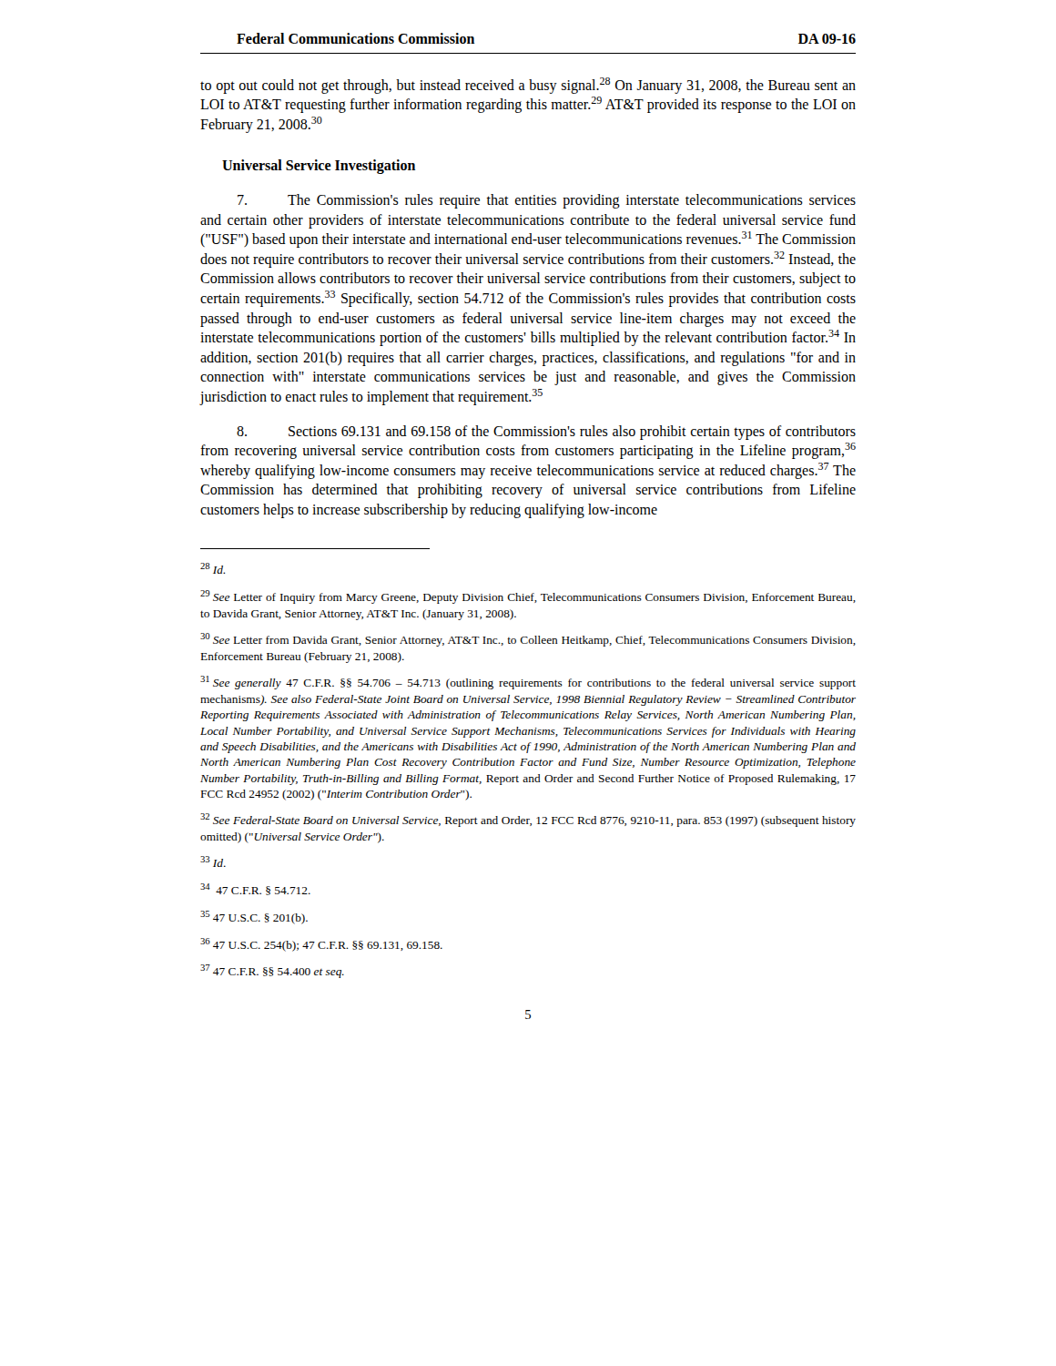Federal Communications Commission DA 09-16
to opt out could not get through, but instead received a busy signal.28 On January 31, 2008, the Bureau sent an LOI to AT&T requesting further information regarding this matter.29 AT&T provided its response to the LOI on February 21, 2008.30
Universal Service Investigation
7. The Commission's rules require that entities providing interstate telecommunications services and certain other providers of interstate telecommunications contribute to the federal universal service fund ("USF") based upon their interstate and international end-user telecommunications revenues.31 The Commission does not require contributors to recover their universal service contributions from their customers.32 Instead, the Commission allows contributors to recover their universal service contributions from their customers, subject to certain requirements.33 Specifically, section 54.712 of the Commission's rules provides that contribution costs passed through to end-user customers as federal universal service line-item charges may not exceed the interstate telecommunications portion of the customers' bills multiplied by the relevant contribution factor.34 In addition, section 201(b) requires that all carrier charges, practices, classifications, and regulations "for and in connection with" interstate communications services be just and reasonable, and gives the Commission jurisdiction to enact rules to implement that requirement.35
8. Sections 69.131 and 69.158 of the Commission's rules also prohibit certain types of contributors from recovering universal service contribution costs from customers participating in the Lifeline program,36 whereby qualifying low-income consumers may receive telecommunications service at reduced charges.37 The Commission has determined that prohibiting recovery of universal service contributions from Lifeline customers helps to increase subscribership by reducing qualifying low-income
28 Id.
29 See Letter of Inquiry from Marcy Greene, Deputy Division Chief, Telecommunications Consumers Division, Enforcement Bureau, to Davida Grant, Senior Attorney, AT&T Inc. (January 31, 2008).
30 See Letter from Davida Grant, Senior Attorney, AT&T Inc., to Colleen Heitkamp, Chief, Telecommunications Consumers Division, Enforcement Bureau (February 21, 2008).
31 See generally 47 C.F.R. §§ 54.706 – 54.713 (outlining requirements for contributions to the federal universal service support mechanisms). See also Federal-State Joint Board on Universal Service, 1998 Biennial Regulatory Review − Streamlined Contributor Reporting Requirements Associated with Administration of Telecommunications Relay Services, North American Numbering Plan, Local Number Portability, and Universal Service Support Mechanisms, Telecommunications Services for Individuals with Hearing and Speech Disabilities, and the Americans with Disabilities Act of 1990, Administration of the North American Numbering Plan and North American Numbering Plan Cost Recovery Contribution Factor and Fund Size, Number Resource Optimization, Telephone Number Portability, Truth-in-Billing and Billing Format, Report and Order and Second Further Notice of Proposed Rulemaking, 17 FCC Rcd 24952 (2002) ("Interim Contribution Order").
32 See Federal-State Board on Universal Service, Report and Order, 12 FCC Rcd 8776, 9210-11, para. 853 (1997) (subsequent history omitted) ("Universal Service Order").
33 Id.
34 47 C.F.R. § 54.712.
3547 U.S.C. § 201(b).
3647 U.S.C. 254(b); 47 C.F.R. §§ 69.131, 69.158.
3747 C.F.R. §§ 54.400 et seq.
5